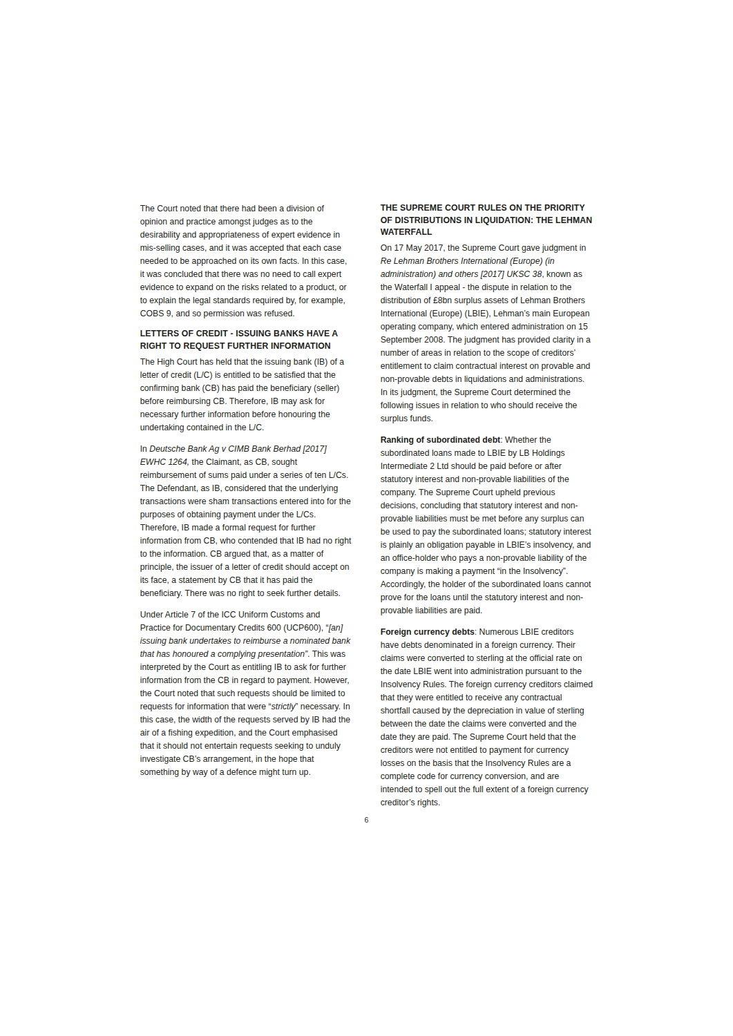The Court noted that there had been a division of opinion and practice amongst judges as to the desirability and appropriateness of expert evidence in mis-selling cases, and it was accepted that each case needed to be approached on its own facts. In this case, it was concluded that there was no need to call expert evidence to expand on the risks related to a product, or to explain the legal standards required by, for example, COBS 9, and so permission was refused.
Letters of credit - issuing banks have a right to request further information
The High Court has held that the issuing bank (IB) of a letter of credit (L/C) is entitled to be satisfied that the confirming bank (CB) has paid the beneficiary (seller) before reimbursing CB. Therefore, IB may ask for necessary further information before honouring the undertaking contained in the L/C.
In Deutsche Bank Ag v CIMB Bank Berhad [2017] EWHC 1264, the Claimant, as CB, sought reimbursement of sums paid under a series of ten L/Cs. The Defendant, as IB, considered that the underlying transactions were sham transactions entered into for the purposes of obtaining payment under the L/Cs. Therefore, IB made a formal request for further information from CB, who contended that IB had no right to the information. CB argued that, as a matter of principle, the issuer of a letter of credit should accept on its face, a statement by CB that it has paid the beneficiary. There was no right to seek further details.
Under Article 7 of the ICC Uniform Customs and Practice for Documentary Credits 600 (UCP600), “[an] issuing bank undertakes to reimburse a nominated bank that has honoured a complying presentation”. This was interpreted by the Court as entitling IB to ask for further information from the CB in regard to payment. However, the Court noted that such requests should be limited to requests for information that were “strictly” necessary. In this case, the width of the requests served by IB had the air of a fishing expedition, and the Court emphasised that it should not entertain requests seeking to unduly investigate CB’s arrangement, in the hope that something by way of a defence might turn up.
The Supreme Court rules on the priority of distributions in liquidation: the Lehman waterfall
On 17 May 2017, the Supreme Court gave judgment in Re Lehman Brothers International (Europe) (in administration) and others [2017] UKSC 38, known as the Waterfall I appeal - the dispute in relation to the distribution of £8bn surplus assets of Lehman Brothers International (Europe) (LBIE), Lehman’s main European operating company, which entered administration on 15 September 2008. The judgment has provided clarity in a number of areas in relation to the scope of creditors’ entitlement to claim contractual interest on provable and non-provable debts in liquidations and administrations. In its judgment, the Supreme Court determined the following issues in relation to who should receive the surplus funds.
Ranking of subordinated debt: Whether the subordinated loans made to LBIE by LB Holdings Intermediate 2 Ltd should be paid before or after statutory interest and non-provable liabilities of the company. The Supreme Court upheld previous decisions, concluding that statutory interest and non-provable liabilities must be met before any surplus can be used to pay the subordinated loans; statutory interest is plainly an obligation payable in LBIE’s insolvency, and an office-holder who pays a non-provable liability of the company is making a payment “in the Insolvency”. Accordingly, the holder of the subordinated loans cannot prove for the loans until the statutory interest and non-provable liabilities are paid.
Foreign currency debts: Numerous LBIE creditors have debts denominated in a foreign currency. Their claims were converted to sterling at the official rate on the date LBIE went into administration pursuant to the Insolvency Rules. The foreign currency creditors claimed that they were entitled to receive any contractual shortfall caused by the depreciation in value of sterling between the date the claims were converted and the date they are paid. The Supreme Court held that the creditors were not entitled to payment for currency losses on the basis that the Insolvency Rules are a complete code for currency conversion, and are intended to spell out the full extent of a foreign currency creditor’s rights.
6